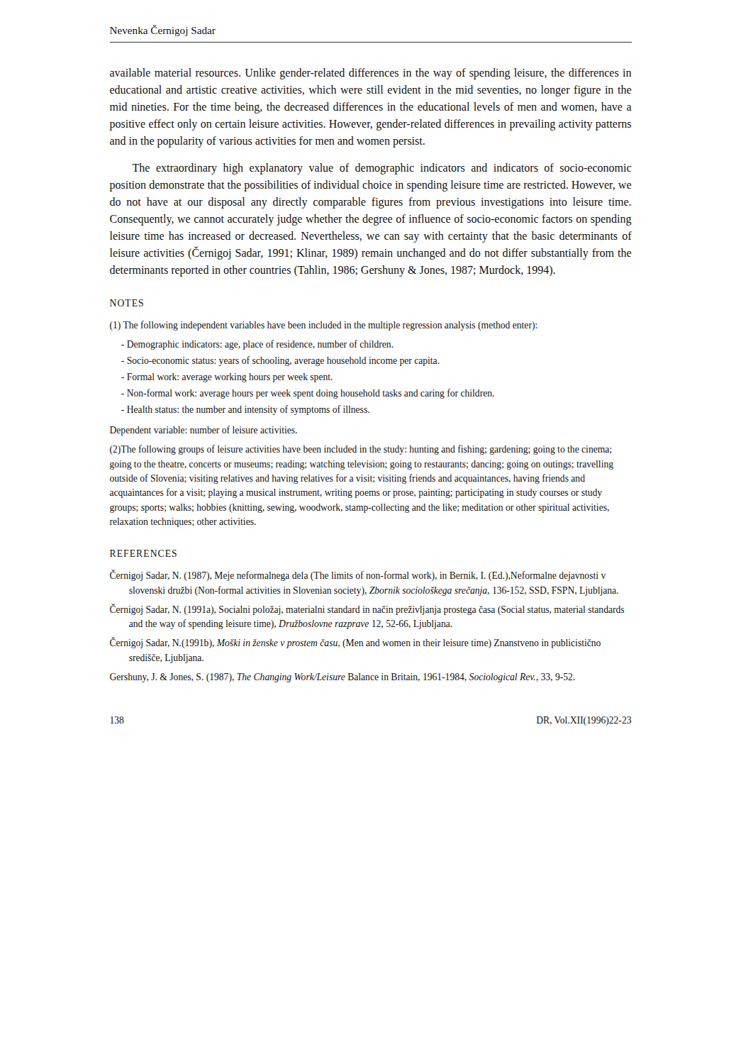Nevenka Černigoj Sadar
available material resources. Unlike gender-related differences in the way of spending leisure, the differences in educational and artistic creative activities, which were still evident in the mid seventies, no longer figure in the mid nineties. For the time being, the decreased differences in the educational levels of men and women, have a positive effect only on certain leisure activities. However, gender-related differences in prevailing activity patterns and in the popularity of various activities for men and women persist.
The extraordinary high explanatory value of demographic indicators and indicators of socio-economic position demonstrate that the possibilities of individual choice in spending leisure time are restricted. However, we do not have at our disposal any directly comparable figures from previous investigations into leisure time. Consequently, we cannot accurately judge whether the degree of influence of socio-economic factors on spending leisure time has increased or decreased. Nevertheless, we can say with certainty that the basic determinants of leisure activities (Černigoj Sadar, 1991; Klinar, 1989) remain unchanged and do not differ substantially from the determinants reported in other countries (Tahlin, 1986; Gershuny & Jones, 1987; Murdock, 1994).
Notes
(1) The following independent variables have been included in the multiple regression analysis (method enter):
Demographic indicators: age, place of residence, number of children.
Socio-economic status: years of schooling, average household income per capita.
Formal work: average working hours per week spent.
Non-formal work: average hours per week spent doing household tasks and caring for children.
Health status: the number and intensity of symptoms of illness.
Dependent variable: number of leisure activities.
(2)The following groups of leisure activities have been included in the study: hunting and fishing; gardening; going to the cinema; going to the theatre, concerts or museums; reading; watching television; going to restaurants; dancing; going on outings; travelling outside of Slovenia; visiting relatives and having relatives for a visit; visiting friends and acquaintances, having friends and acquaintances for a visit; playing a musical instrument, writing poems or prose, painting; participating in study courses or study groups; sports; walks; hobbies (knitting, sewing, woodwork, stamp-collecting and the like; meditation or other spiritual activities, relaxation techniques; other activities.
References
Černigoj Sadar, N. (1987), Meje neformalnega dela (The limits of non-formal work), in Bernik, I. (Ed.),Neformalne dejavnosti v slovenski družbi (Non-formal activities in Slovenian society), Zbornik sociološkega srečanja, 136-152, SSD, FSPN, Ljubljana.
Černigoj Sadar, N. (1991a), Socialni položaj, materialni standard in način preživljanja prostega časa (Social status, material standards and the way of spending leisure time), Družboslovne razprave 12, 52-66, Ljubljana.
Černigoj Sadar, N.(1991b), Moški in ženske v prostem času, (Men and women in their leisure time) Znanstveno in publicistično središče, Ljubljana.
Gershuny, J. & Jones, S. (1987), The Changing Work/Leisure Balance in Britain, 1961-1984, Sociological Rev., 33, 9-52.
138 DR, Vol.XII(1996)22-23